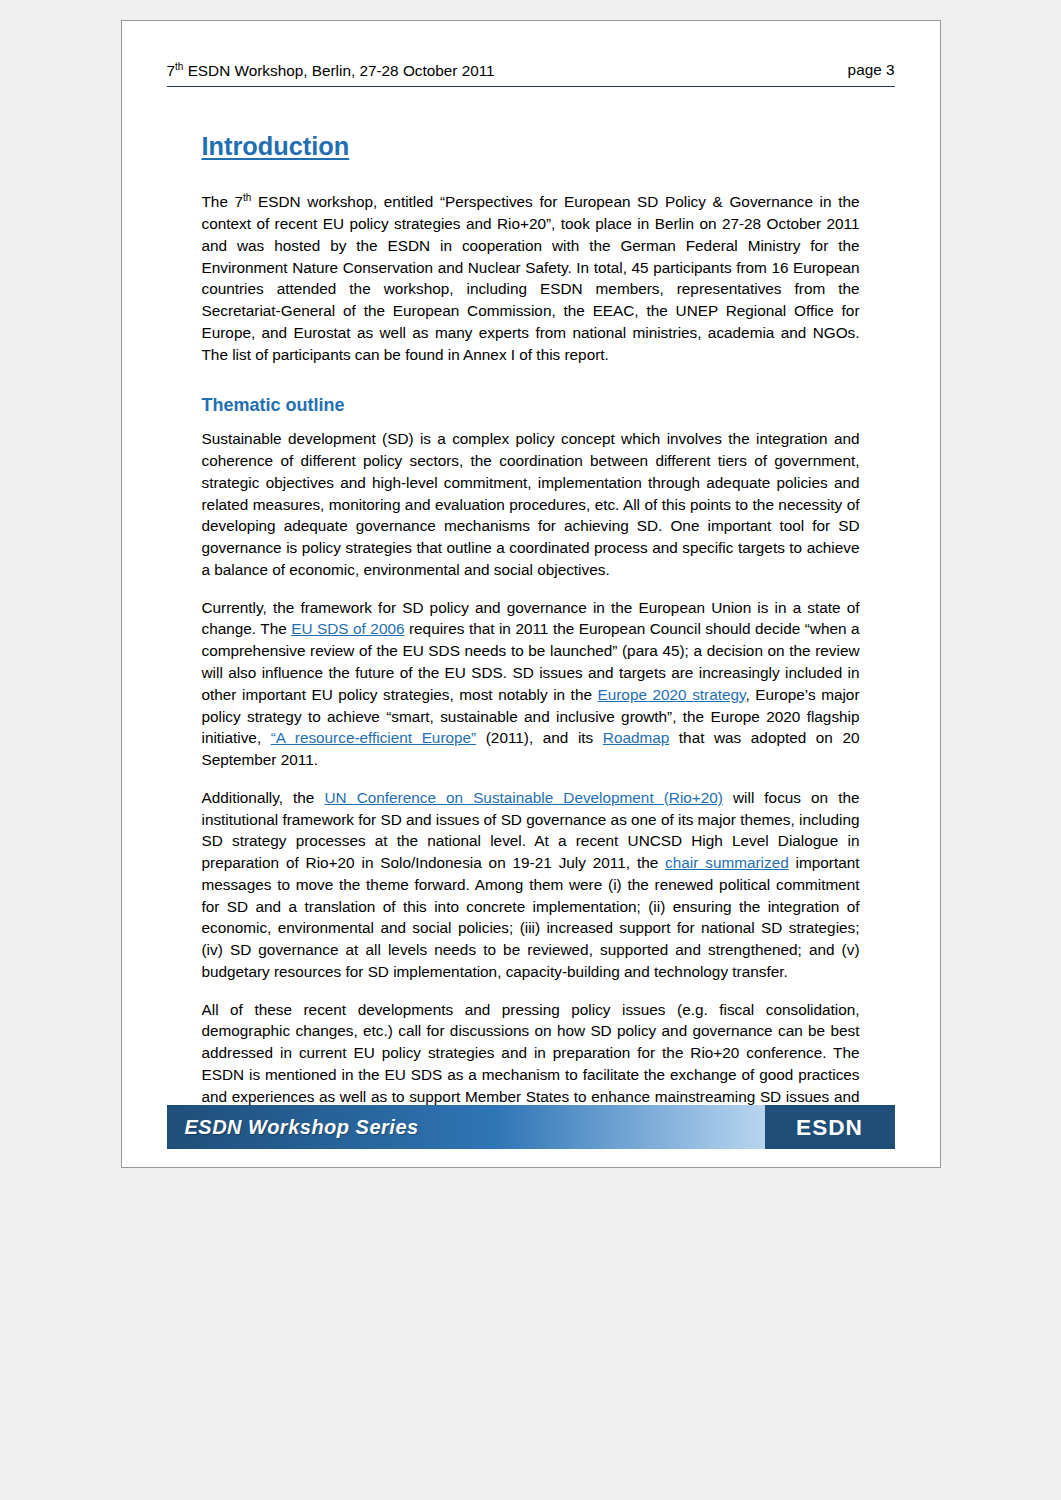7th ESDN Workshop, Berlin, 27-28 October 2011
page 3
Introduction
The 7th ESDN workshop, entitled “Perspectives for European SD Policy & Governance in the context of recent EU policy strategies and Rio+20”, took place in Berlin on 27-28 October 2011 and was hosted by the ESDN in cooperation with the German Federal Ministry for the Environment Nature Conservation and Nuclear Safety. In total, 45 participants from 16 European countries attended the workshop, including ESDN members, representatives from the Secretariat-General of the European Commission, the EEAC, the UNEP Regional Office for Europe, and Eurostat as well as many experts from national ministries, academia and NGOs. The list of participants can be found in Annex I of this report.
Thematic outline
Sustainable development (SD) is a complex policy concept which involves the integration and coherence of different policy sectors, the coordination between different tiers of government, strategic objectives and high-level commitment, implementation through adequate policies and related measures, monitoring and evaluation procedures, etc. All of this points to the necessity of developing adequate governance mechanisms for achieving SD. One important tool for SD governance is policy strategies that outline a coordinated process and specific targets to achieve a balance of economic, environmental and social objectives.
Currently, the framework for SD policy and governance in the European Union is in a state of change. The EU SDS of 2006 requires that in 2011 the European Council should decide “when a comprehensive review of the EU SDS needs to be launched” (para 45); a decision on the review will also influence the future of the EU SDS. SD issues and targets are increasingly included in other important EU policy strategies, most notably in the Europe 2020 strategy, Europe’s major policy strategy to achieve “smart, sustainable and inclusive growth”, the Europe 2020 flagship initiative, “A resource-efficient Europe” (2011), and its Roadmap that was adopted on 20 September 2011.
Additionally, the UN Conference on Sustainable Development (Rio+20) will focus on the institutional framework for SD and issues of SD governance as one of its major themes, including SD strategy processes at the national level. At a recent UNCSD High Level Dialogue in preparation of Rio+20 in Solo/Indonesia on 19-21 July 2011, the chair summarized important messages to move the theme forward. Among them were (i) the renewed political commitment for SD and a translation of this into concrete implementation; (ii) ensuring the integration of economic, environmental and social policies; (iii) increased support for national SD strategies; (iv) SD governance at all levels needs to be reviewed, supported and strengthened; and (v) budgetary resources for SD implementation, capacity-building and technology transfer.
All of these recent developments and pressing policy issues (e.g. fiscal consolidation, demographic changes, etc.) call for discussions on how SD policy and governance can be best addressed in current EU policy strategies and in preparation for the Rio+20 conference. The ESDN is mentioned in the EU SDS as a mechanism to facilitate the exchange of good practices and experiences as well as to support Member States to enhance mainstreaming SD issues and horizontal and vertical policy-making. It is the ideal network to foster discussions about the current state of SD policy and governance and future developments.
ESDN Workshop Series
ESDN